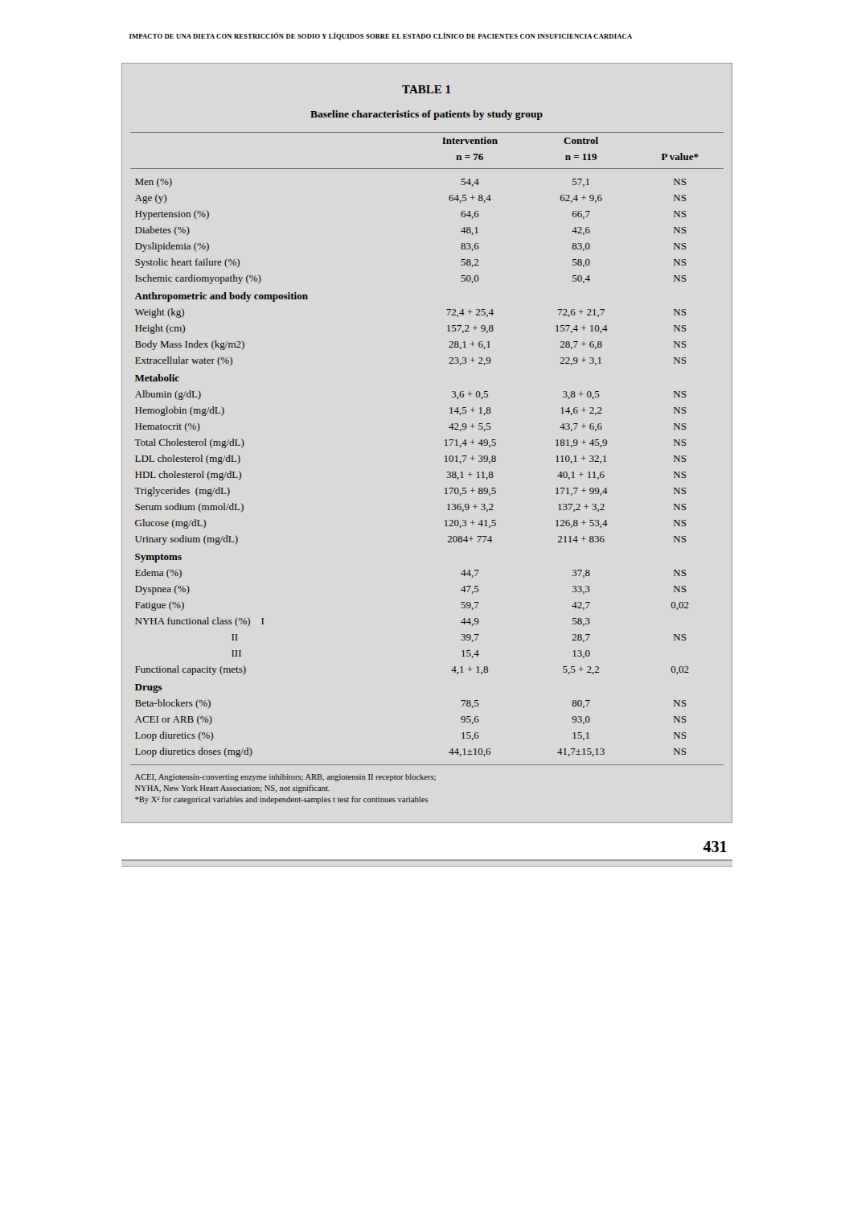IMPACTO DE UNA DIETA CON RESTRICCIÓN DE SODIO Y LÍQUIDOS SOBRE EL ESTADO CLÍNICO DE PACIENTES CON INSUFICIENCIA CARDIACA
TABLE 1
Baseline characteristics of patients by study group
| | Intervention | Control | |
| --- | --- | --- | --- |
| | n = 76 | n = 119 | P value* |
| Men (%) | 54,4 | 57,1 | NS |
| Age (y) | 64,5 + 8,4 | 62,4 + 9,6 | NS |
| Hypertension (%) | 64,6 | 66,7 | NS |
| Diabetes (%) | 48,1 | 42,6 | NS |
| Dyslipidemia (%) | 83,6 | 83,0 | NS |
| Systolic heart failure (%) | 58,2 | 58,0 | NS |
| Ischemic cardiomyopathy (%) | 50,0 | 50,4 | NS |
| Anthropometric and body composition |
| Weight (kg) | 72,4 + 25,4 | 72,6 + 21,7 | NS |
| Height (cm) | 157,2 + 9,8 | 157,4 + 10,4 | NS |
| Body Mass Index (kg/m2) | 28,1 + 6,1 | 28,7 + 6,8 | NS |
| Extracellular water (%) | 23,3 + 2,9 | 22,9 + 3,1 | NS |
| Metabolic |
| Albumin (g/dL) | 3,6 + 0,5 | 3,8 + 0,5 | NS |
| Hemoglobin (mg/dL) | 14,5 + 1,8 | 14,6 + 2,2 | NS |
| Hematocrit (%) | 42,9 + 5,5 | 43,7 + 6,6 | NS |
| Total Cholesterol (mg/dL) | 171,4 + 49,5 | 181,9 + 45,9 | NS |
| LDL cholesterol (mg/dL) | 101,7 + 39,8 | 110,1 + 32,1 | NS |
| HDL cholesterol (mg/dL) | 38,1 + 11,8 | 40,1 + 11,6 | NS |
| Triglycerides (mg/dL) | 170,5 + 89,5 | 171,7 + 99,4 | NS |
| Serum sodium (mmol/dL) | 136,9 + 3,2 | 137,2 + 3,2 | NS |
| Glucose (mg/dL) | 120,3 + 41,5 | 126,8 + 53,4 | NS |
| Urinary sodium (mg/dL) | 2084+ 774 | 2114 + 836 | NS |
| Symptoms |
| Edema (%) | 44,7 | 37,8 | NS |
| Dyspnea (%) | 47,5 | 33,3 | NS |
| Fatigue (%) | 59,7 | 42,7 | 0,02 |
| NYHA functional class (%) I | 44,9 | 58,3 | |
| II | 39,7 | 28,7 | NS |
| III | 15,4 | 13,0 | |
| Functional capacity (mets) | 4,1 + 1,8 | 5,5 + 2,2 | 0,02 |
| Drugs |
| Beta-blockers (%) | 78,5 | 80,7 | NS |
| ACEI or ARB (%) | 95,6 | 93,0 | NS |
| Loop diuretics (%) | 15,6 | 15,1 | NS |
| Loop diuretics doses (mg/d) | 44,1±10,6 | 41,7±15,13 | NS |
ACEI, Angiotensin-converting enzyme inhibitors; ARB, angiotensin II receptor blockers;
NYHA, New York Heart Association; NS, not significant.
*By X² for categorical variables and independent-samples t test for continues variables
431